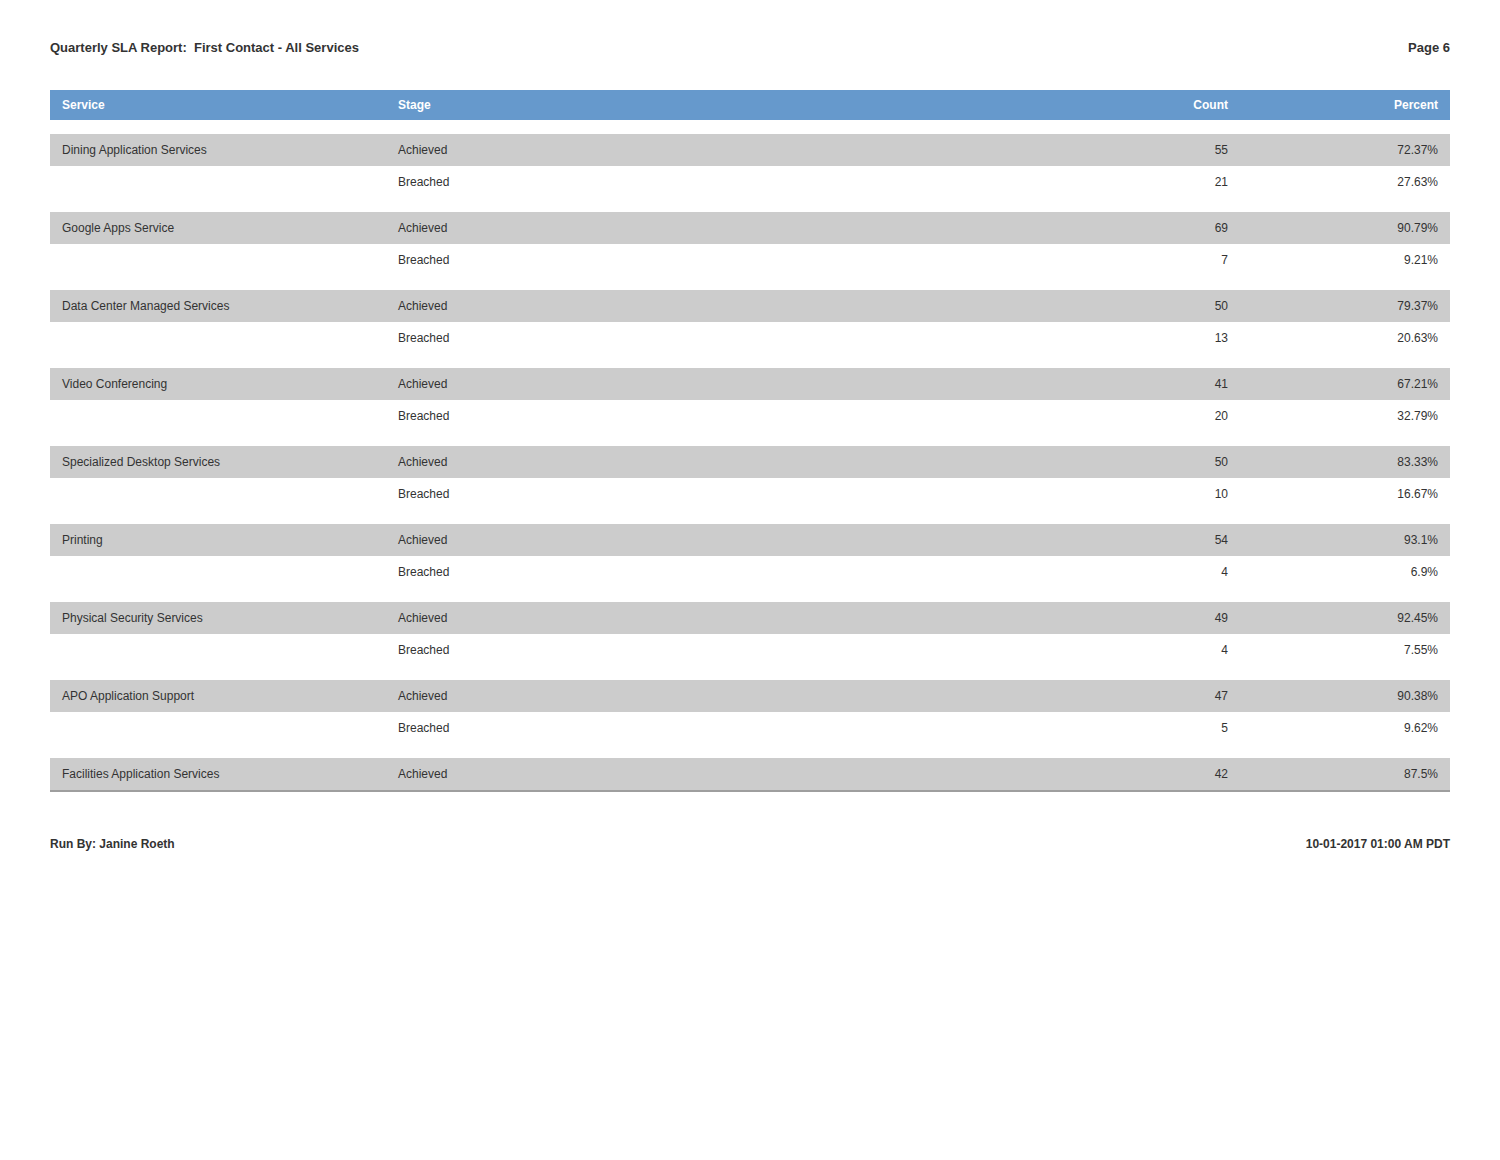Quarterly SLA Report: First Contact - All Services
Page 6
| Service | Stage | Count | Percent |
| --- | --- | --- | --- |
| Dining Application Services | Achieved | 55 | 72.37% |
| | Breached | 21 | 27.63% |
| Google Apps Service | Achieved | 69 | 90.79% |
| | Breached | 7 | 9.21% |
| Data Center Managed Services | Achieved | 50 | 79.37% |
| | Breached | 13 | 20.63% |
| Video Conferencing | Achieved | 41 | 67.21% |
| | Breached | 20 | 32.79% |
| Specialized Desktop Services | Achieved | 50 | 83.33% |
| | Breached | 10 | 16.67% |
| Printing | Achieved | 54 | 93.1% |
| | Breached | 4 | 6.9% |
| Physical Security Services | Achieved | 49 | 92.45% |
| | Breached | 4 | 7.55% |
| APO Application Support | Achieved | 47 | 90.38% |
| | Breached | 5 | 9.62% |
| Facilities Application Services | Achieved | 42 | 87.5% |
Run By: Janine Roeth
10-01-2017 01:00 AM PDT